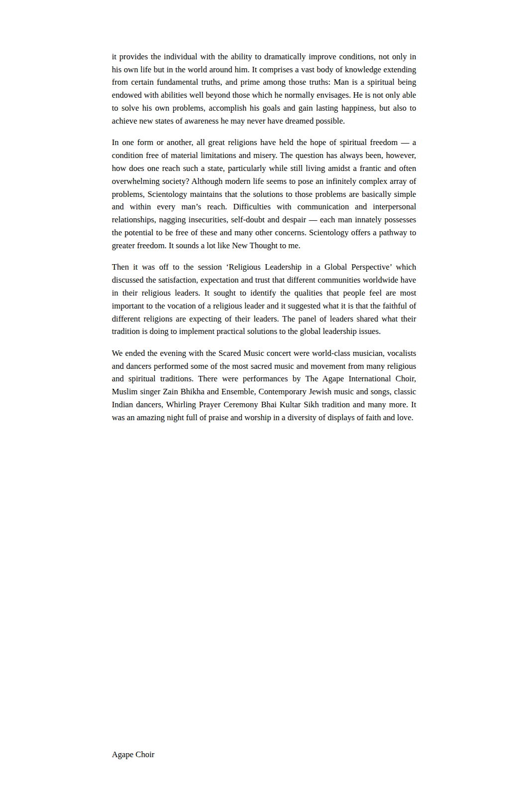it provides the individual with the ability to dramatically improve conditions, not only in his own life but in the world around him. It comprises a vast body of knowledge extending from certain fundamental truths, and prime among those truths: Man is a spiritual being endowed with abilities well beyond those which he normally envisages. He is not only able to solve his own problems, accomplish his goals and gain lasting happiness, but also to achieve new states of awareness he may never have dreamed possible.
In one form or another, all great religions have held the hope of spiritual freedom — a condition free of material limitations and misery. The question has always been, however, how does one reach such a state, particularly while still living amidst a frantic and often overwhelming society? Although modern life seems to pose an infinitely complex array of problems, Scientology maintains that the solutions to those problems are basically simple and within every man’s reach. Difficulties with communication and interpersonal relationships, nagging insecurities, self-doubt and despair — each man innately possesses the potential to be free of these and many other concerns. Scientology offers a pathway to greater freedom. It sounds a lot like New Thought to me.
Then it was off to the session ‘Religious Leadership in a Global Perspective’ which discussed the satisfaction, expectation and trust that different communities worldwide have in their religious leaders. It sought to identify the qualities that people feel are most important to the vocation of a religious leader and it suggested what it is that the faithful of different religions are expecting of their leaders. The panel of leaders shared what their tradition is doing to implement practical solutions to the global leadership issues.
We ended the evening with the Scared Music concert were world-class musician, vocalists and dancers performed some of the most sacred music and movement from many religious and spiritual traditions. There were performances by The Agape International Choir, Muslim singer Zain Bhikha and Ensemble, Contemporary Jewish music and songs, classic Indian dancers, Whirling Prayer Ceremony Bhai Kultar Sikh tradition and many more. It was an amazing night full of praise and worship in a diversity of displays of faith and love.
Agape Choir